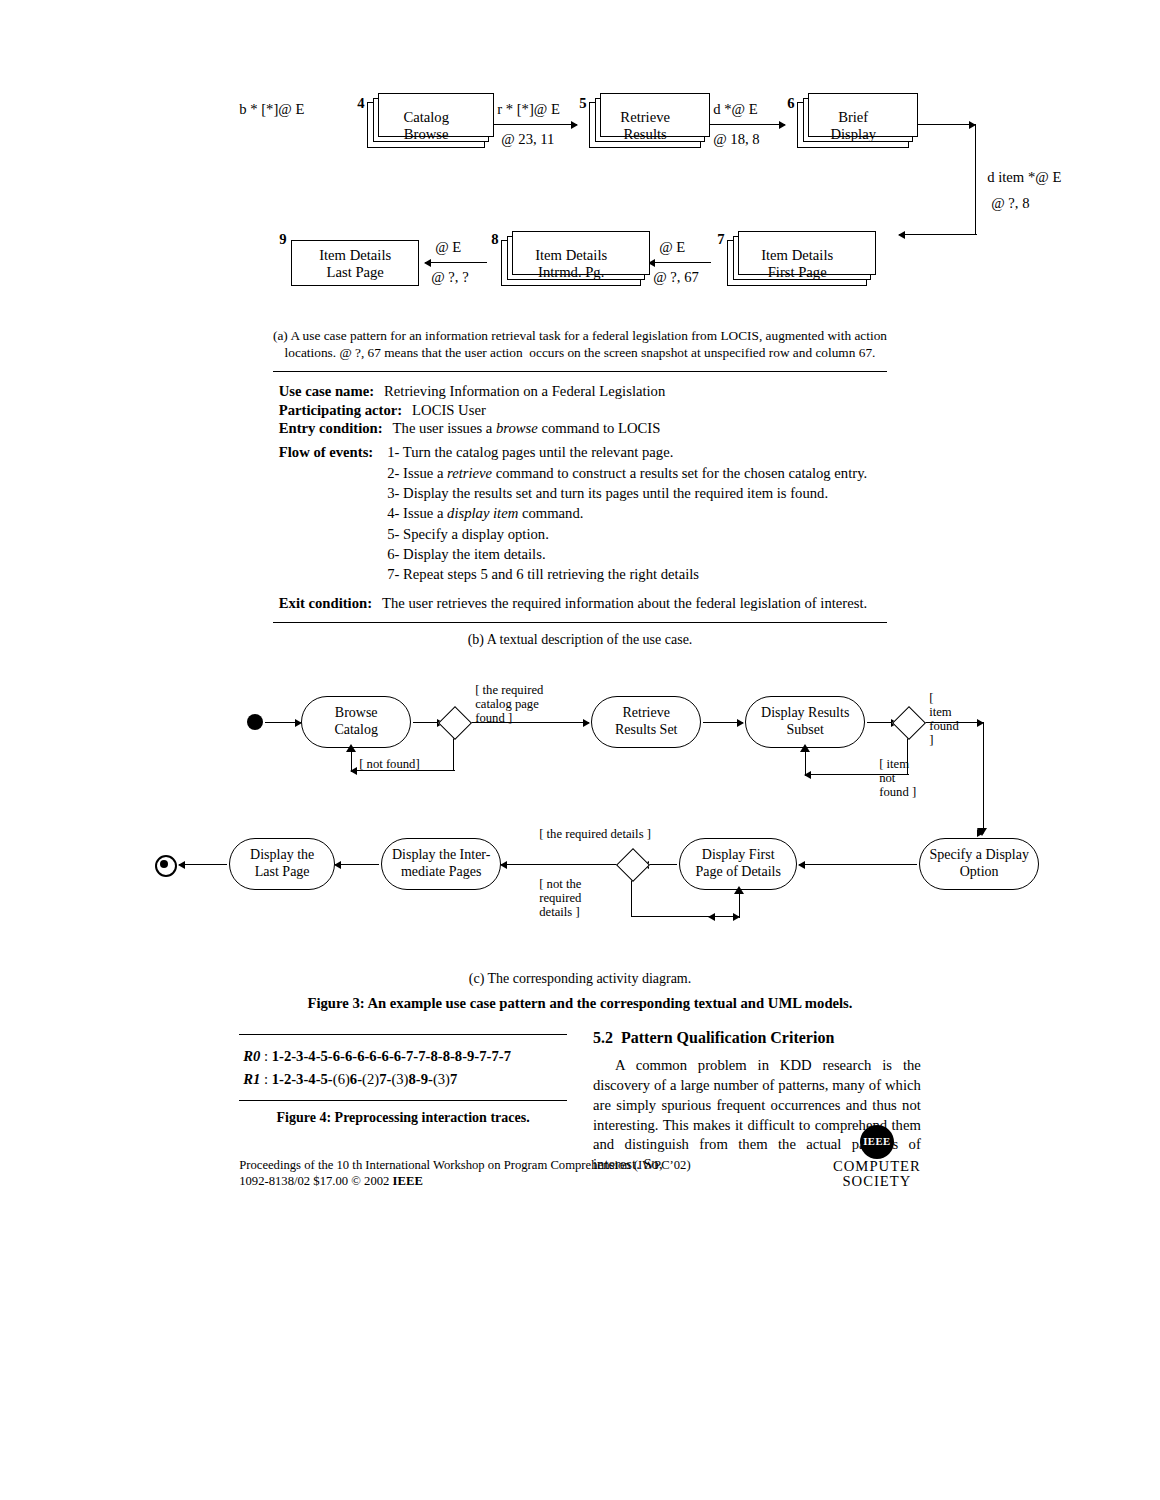b * [*]@ E 4
Catalog
Browse
r * [*]@ E @ 23, 11 5
Retrieve
Results
d *@ E @ 18, 8 6
Brief
Display
d item *@ E @ ?, 8 9
Item Details
Last Page
@ E @ ?, ? 8
Item Details
Intrmd. Pg.
@ E @ ?, 67 7
Item Details
First Page
(a) A use case pattern for an information retrieval task for a federal legislation from LOCIS, augmented with action
locations. @ ?, 67 means that the user action occurs on the screen snapshot at unspecified row and column 67.
Use case name: Retrieving Information on a Federal Legislation
Participating actor: LOCIS User
Entry condition: The user issues a browse command to LOCIS
Flow of events:
1- Turn the catalog pages until the relevant page.
2- Issue a retrieve command to construct a results set for the chosen catalog entry.
3- Display the results set and turn its pages until the required item is found.
4- Issue a display item command.
5- Specify a display option.
6- Display the item details.
7- Repeat steps 5 and 6 till retrieving the right details
Exit condition: The user retrieves the required information about the federal legislation of interest.
(b) A textual description of the use case.
Browse
Catalog
[ the required
catalog page
found ]
Retrieve
Results Set
Display Results
Subset
[ item found ]
[ not found]
[ item not found ]
Specify a Display
Option
Display First
Page of Details
[ the required details ]
Display the Inter-
mediate Pages
Display the
Last Page
[ not the
required
details ]
(c) The corresponding activity diagram.
Figure 3: An example use case pattern and the corresponding textual and UML models.
R0 : 1-2-3-4-5-6-6-6-6-6-6-7-7-8-8-8-9-7-7-7
R1 : 1-2-3-4-5-(6)6-(2)7-(3)8-9-(3)7
Figure 4: Preprocessing interaction traces.
5.2 Pattern Qualification Criterion
A common problem in KDD research is the discovery of a large number of patterns, many of which are simply spurious frequent occurrences and thus not interesting. This makes it difficult to comprehend them and distinguish from them the actual patterns of interest. So,
Proceedings of the 10 th International Workshop on Program Comprehension (IWPC’02)
1092-8138/02 $17.00 © 2002 IEEE
IEEE
COMPUTER
SOCIETY